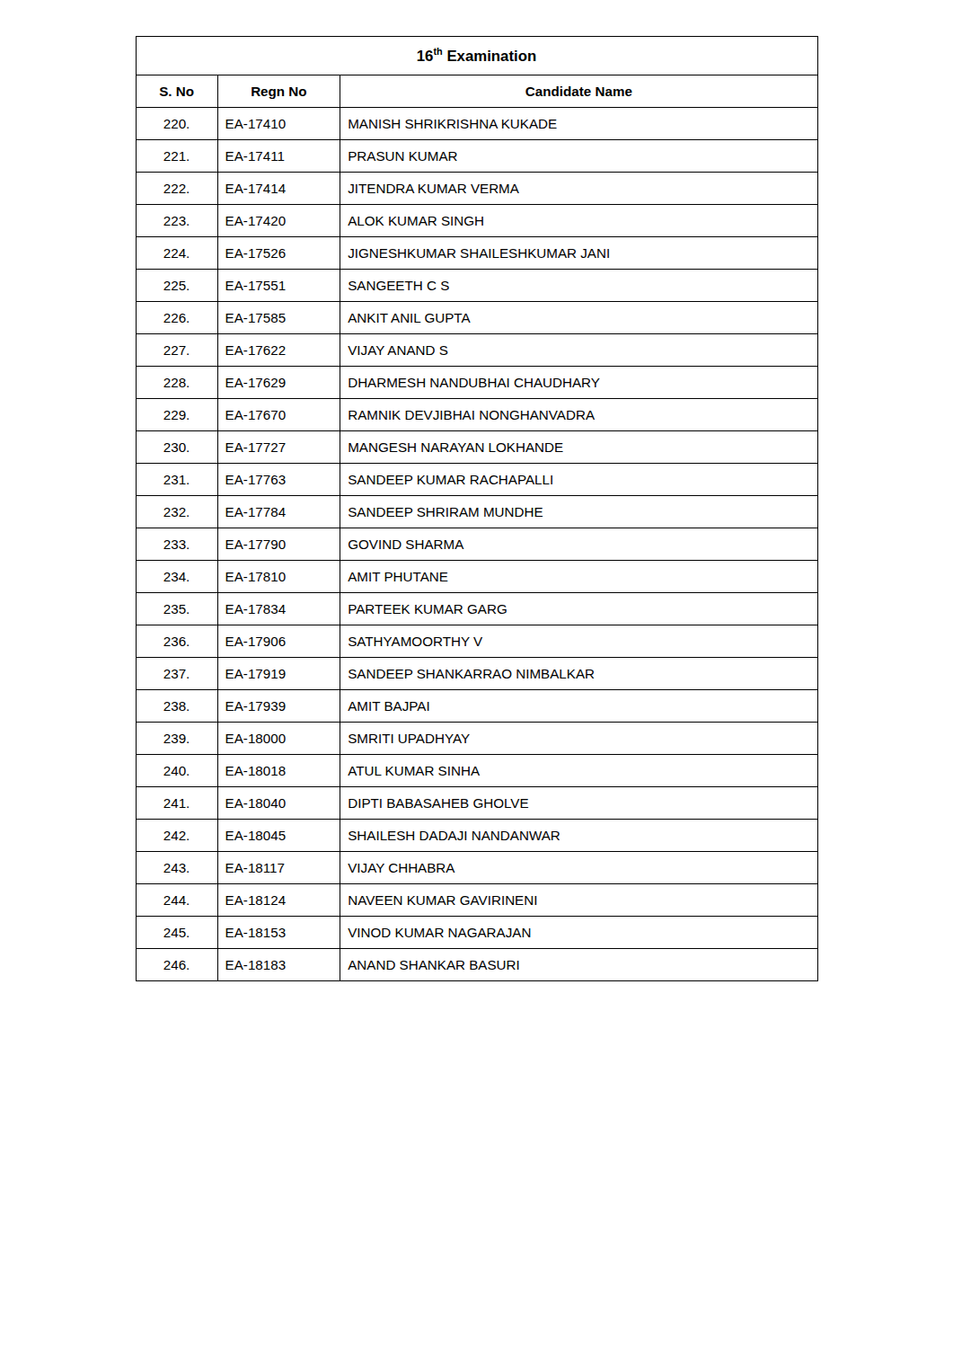16 th Examination
| S. No | Regn No | Candidate Name |
| --- | --- | --- |
| 220. | EA-17410 | MANISH SHRIKRISHNA KUKADE |
| 221. | EA-17411 | PRASUN KUMAR |
| 222. | EA-17414 | JITENDRA KUMAR VERMA |
| 223. | EA-17420 | ALOK KUMAR SINGH |
| 224. | EA-17526 | JIGNESHKUMAR SHAILESHKUMAR JANI |
| 225. | EA-17551 | SANGEETH C S |
| 226. | EA-17585 | ANKIT ANIL GUPTA |
| 227. | EA-17622 | VIJAY ANAND S |
| 228. | EA-17629 | DHARMESH NANDUBHAI CHAUDHARY |
| 229. | EA-17670 | RAMNIK DEVJIBHAI NONGHANVADRA |
| 230. | EA-17727 | MANGESH NARAYAN LOKHANDE |
| 231. | EA-17763 | SANDEEP KUMAR RACHAPALLI |
| 232. | EA-17784 | SANDEEP SHRIRAM MUNDHE |
| 233. | EA-17790 | GOVIND SHARMA |
| 234. | EA-17810 | AMIT PHUTANE |
| 235. | EA-17834 | PARTEEK KUMAR GARG |
| 236. | EA-17906 | SATHYAMOORTHY V |
| 237. | EA-17919 | SANDEEP SHANKARRAO NIMBALKAR |
| 238. | EA-17939 | AMIT BAJPAI |
| 239. | EA-18000 | SMRITI UPADHYAY |
| 240. | EA-18018 | ATUL KUMAR SINHA |
| 241. | EA-18040 | DIPTI BABASAHEB GHOLVE |
| 242. | EA-18045 | SHAILESH DADAJI NANDANWAR |
| 243. | EA-18117 | VIJAY CHHABRA |
| 244. | EA-18124 | NAVEEN KUMAR GAVIRINENI |
| 245. | EA-18153 | VINOD KUMAR NAGARAJAN |
| 246. | EA-18183 | ANAND SHANKAR BASURI |